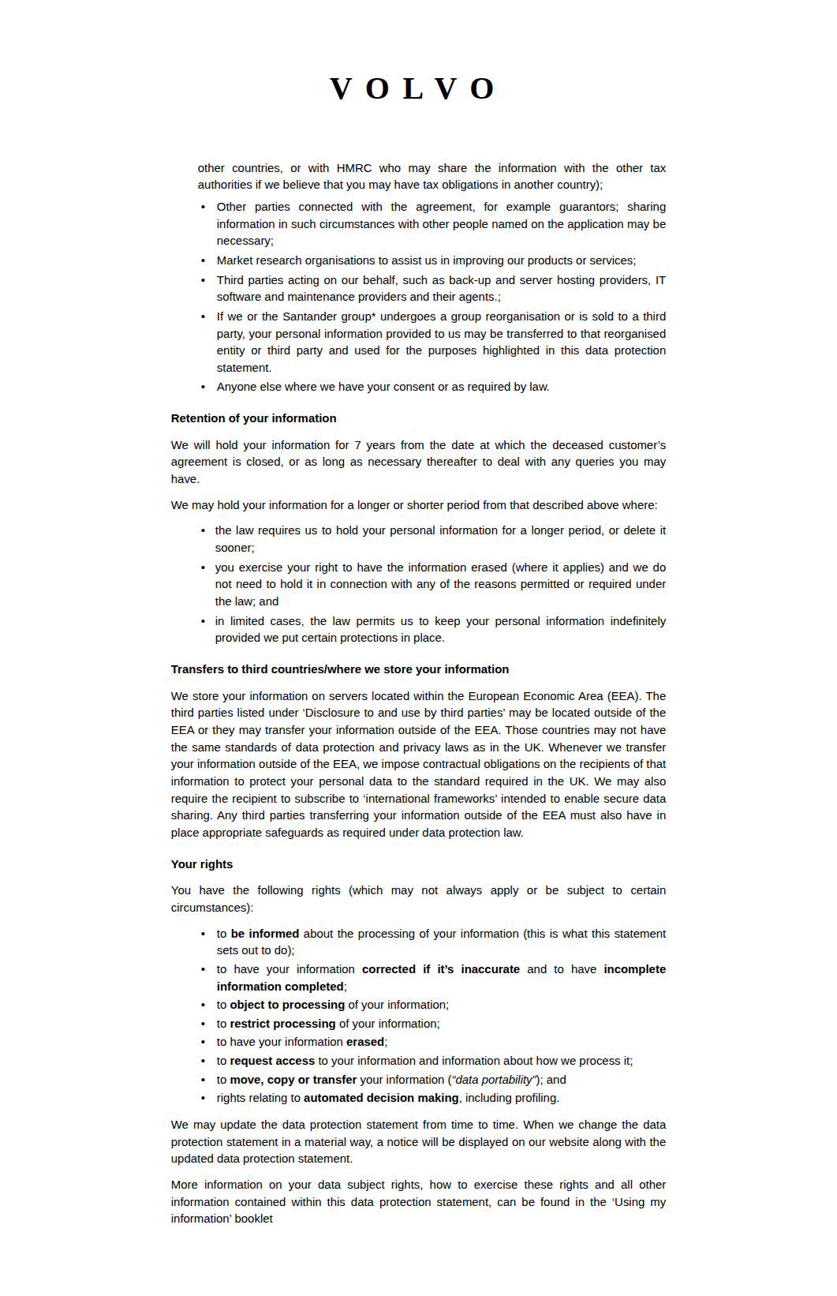VOLVO
other countries, or with HMRC who may share the information with the other tax authorities if we believe that you may have tax obligations in another country);
Other parties connected with the agreement, for example guarantors; sharing information in such circumstances with other people named on the application may be necessary;
Market research organisations to assist us in improving our products or services;
Third parties acting on our behalf, such as back-up and server hosting providers, IT software and maintenance providers and their agents.;
If we or the Santander group* undergoes a group reorganisation or is sold to a third party, your personal information provided to us may be transferred to that reorganised entity or third party and used for the purposes highlighted in this data protection statement.
Anyone else where we have your consent or as required by law.
Retention of your information
We will hold your information for 7 years from the date at which the deceased customer’s agreement is closed, or as long as necessary thereafter to deal with any queries you may have.
We may hold your information for a longer or shorter period from that described above where:
the law requires us to hold your personal information for a longer period, or delete it sooner;
you exercise your right to have the information erased (where it applies) and we do not need to hold it in connection with any of the reasons permitted or required under the law; and
in limited cases, the law permits us to keep your personal information indefinitely provided we put certain protections in place.
Transfers to third countries/where we store your information
We store your information on servers located within the European Economic Area (EEA). The third parties listed under ‘Disclosure to and use by third parties’ may be located outside of the EEA or they may transfer your information outside of the EEA. Those countries may not have the same standards of data protection and privacy laws as in the UK. Whenever we transfer your information outside of the EEA, we impose contractual obligations on the recipients of that information to protect your personal data to the standard required in the UK. We may also require the recipient to subscribe to ‘international frameworks’ intended to enable secure data sharing. Any third parties transferring your information outside of the EEA must also have in place appropriate safeguards as required under data protection law.
Your rights
You have the following rights (which may not always apply or be subject to certain circumstances):
to be informed about the processing of your information (this is what this statement sets out to do);
to have your information corrected if it’s inaccurate and to have incomplete information completed;
to object to processing of your information;
to restrict processing of your information;
to have your information erased;
to request access to your information and information about how we process it;
to move, copy or transfer your information (“data portability”); and
rights relating to automated decision making, including profiling.
We may update the data protection statement from time to time. When we change the data protection statement in a material way, a notice will be displayed on our website along with the updated data protection statement.
More information on your data subject rights, how to exercise these rights and all other information contained within this data protection statement, can be found in the ‘Using my information’ booklet